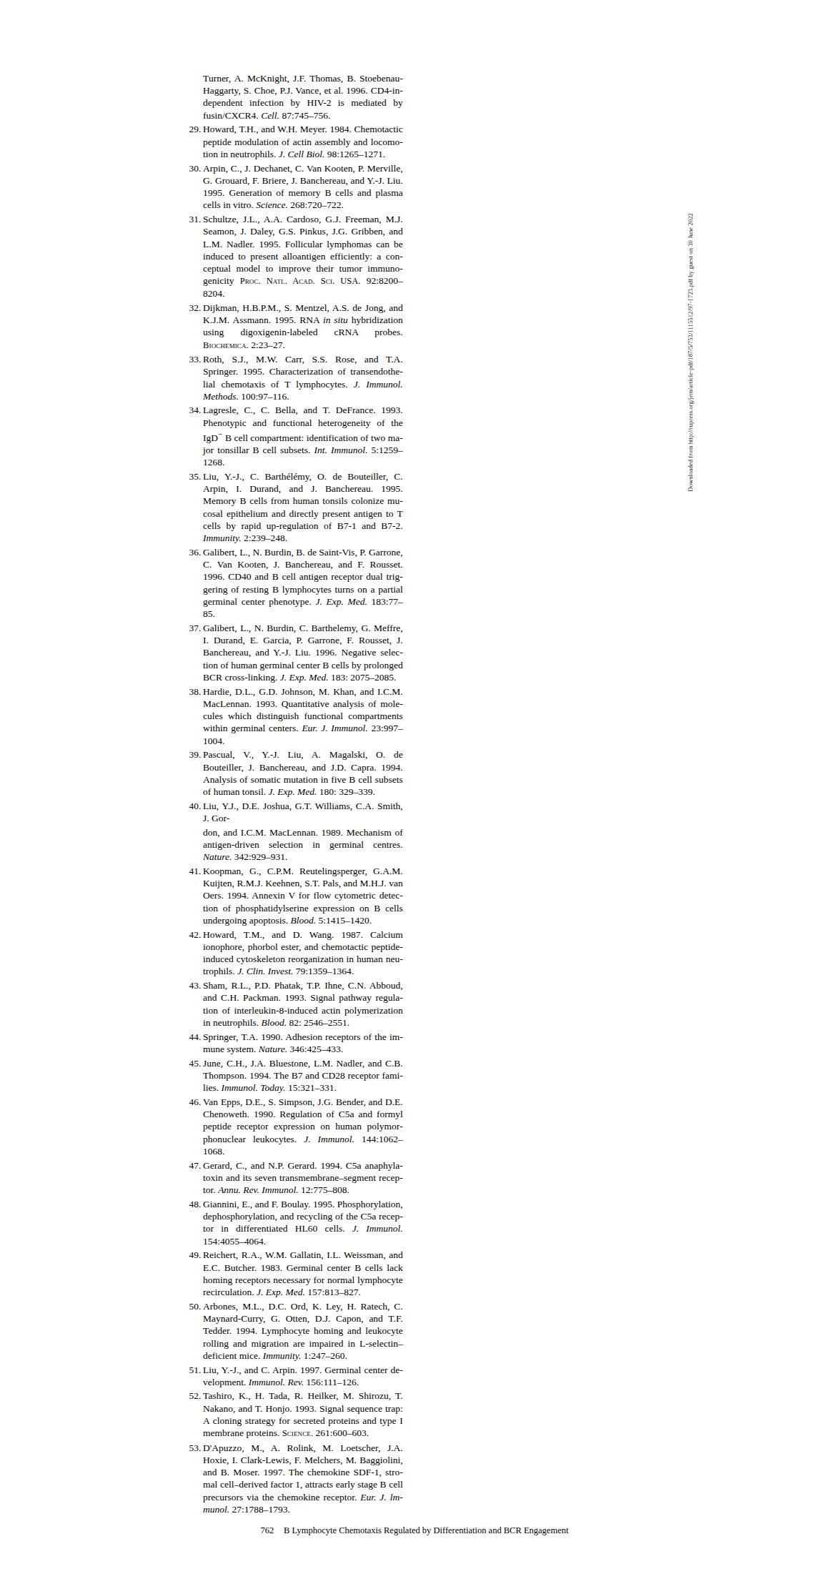Downloaded from http://rupress.org/jem/article-pdf/187/5/753/1115512/97-1723.pdf by guest on 30 June 2022
Turner, A. McKnight, J.F. Thomas, B. Stoebenau-Haggarty, S. Choe, P.J. Vance, et al. 1996. CD4-independent infection by HIV-2 is mediated by fusin/CXCR4. Cell. 87:745–756.
29. Howard, T.H., and W.H. Meyer. 1984. Chemotactic peptide modulation of actin assembly and locomotion in neutrophils. J. Cell Biol. 98:1265–1271.
30. Arpin, C., J. Dechanet, C. Van Kooten, P. Merville, G. Grouard, F. Briere, J. Banchereau, and Y.-J. Liu. 1995. Generation of memory B cells and plasma cells in vitro. Science. 268:720–722.
31. Schultze, J.L., A.A. Cardoso, G.J. Freeman, M.J. Seamon, J. Daley, G.S. Pinkus, J.G. Gribben, and L.M. Nadler. 1995. Follicular lymphomas can be induced to present alloantigen efficiently: a conceptual model to improve their tumor immunogenicity Proc. Natl. Acad. Sci. USA. 92:8200–8204.
32. Dijkman, H.B.P.M., S. Mentzel, A.S. de Jong, and K.J.M. Assmann. 1995. RNA in situ hybridization using digoxigenin-labeled cRNA probes. Biochemica. 2:23–27.
33. Roth, S.J., M.W. Carr, S.S. Rose, and T.A. Springer. 1995. Characterization of transendothelial chemotaxis of T lymphocytes. J. Immunol. Methods. 100:97–116.
34. Lagresle, C., C. Bella, and T. DeFrance. 1993. Phenotypic and functional heterogeneity of the IgD− B cell compartment: identification of two major tonsillar B cell subsets. Int. Immunol. 5:1259–1268.
35. Liu, Y.-J., C. Barthélémy, O. de Bouteiller, C. Arpin, I. Durand, and J. Banchereau. 1995. Memory B cells from human tonsils colonize mucosal epithelium and directly present antigen to T cells by rapid up-regulation of B7-1 and B7-2. Immunity. 2:239–248.
36. Galibert, L., N. Burdin, B. de Saint-Vis, P. Garrone, C. Van Kooten, J. Banchereau, and F. Rousset. 1996. CD40 and B cell antigen receptor dual triggering of resting B lymphocytes turns on a partial germinal center phenotype. J. Exp. Med. 183:77–85.
37. Galibert, L., N. Burdin, C. Barthelemy, G. Meffre, I. Durand, E. Garcia, P. Garrone, F. Rousset, J. Banchereau, and Y.-J. Liu. 1996. Negative selection of human germinal center B cells by prolonged BCR cross-linking. J. Exp. Med. 183: 2075–2085.
38. Hardie, D.L., G.D. Johnson, M. Khan, and I.C.M. MacLennan. 1993. Quantitative analysis of molecules which distinguish functional compartments within germinal centers. Eur. J. Immunol. 23:997–1004.
39. Pascual, V., Y.-J. Liu, A. Magalski, O. de Bouteiller, J. Banchereau, and J.D. Capra. 1994. Analysis of somatic mutation in five B cell subsets of human tonsil. J. Exp. Med. 180: 329–339.
40. Liu, Y.J., D.E. Joshua, G.T. Williams, C.A. Smith, J. Gor-
don, and I.C.M. MacLennan. 1989. Mechanism of antigen-driven selection in germinal centres. Nature. 342:929–931.
41. Koopman, G., C.P.M. Reutelingsperger, G.A.M. Kuijten, R.M.J. Keehnen, S.T. Pals, and M.H.J. van Oers. 1994. Annexin V for flow cytometric detection of phosphatidylserine expression on B cells undergoing apoptosis. Blood. 5:1415–1420.
42. Howard, T.M., and D. Wang. 1987. Calcium ionophore, phorbol ester, and chemotactic peptide-induced cytoskeleton reorganization in human neutrophils. J. Clin. Invest. 79:1359–1364.
43. Sham, R.L., P.D. Phatak, T.P. Ihne, C.N. Abboud, and C.H. Packman. 1993. Signal pathway regulation of interleukin-8-induced actin polymerization in neutrophils. Blood. 82: 2546–2551.
44. Springer, T.A. 1990. Adhesion receptors of the immune system. Nature. 346:425–433.
45. June, C.H., J.A. Bluestone, L.M. Nadler, and C.B. Thompson. 1994. The B7 and CD28 receptor families. Immunol. Today. 15:321–331.
46. Van Epps, D.E., S. Simpson, J.G. Bender, and D.E. Chenoweth. 1990. Regulation of C5a and formyl peptide receptor expression on human polymorphonuclear leukocytes. J. Immunol. 144:1062–1068.
47. Gerard, C., and N.P. Gerard. 1994. C5a anaphylatoxin and its seven transmembrane–segment receptor. Annu. Rev. Immunol. 12:775–808.
48. Giannini, E., and F. Boulay. 1995. Phosphorylation, dephosphorylation, and recycling of the C5a receptor in differentiated HL60 cells. J. Immunol. 154:4055–4064.
49. Reichert, R.A., W.M. Gallatin, I.L. Weissman, and E.C. Butcher. 1983. Germinal center B cells lack homing receptors necessary for normal lymphocyte recirculation. J. Exp. Med. 157:813–827.
50. Arbones, M.L., D.C. Ord, K. Ley, H. Ratech, C. Maynard-Curry, G. Otten, D.J. Capon, and T.F. Tedder. 1994. Lymphocyte homing and leukocyte rolling and migration are impaired in L-selectin–deficient mice. Immunity. 1:247–260.
51. Liu, Y.-J., and C. Arpin. 1997. Germinal center development. Immunol. Rev. 156:111–126.
52. Tashiro, K., H. Tada, R. Heilker, M. Shirozu, T. Nakano, and T. Honjo. 1993. Signal sequence trap: A cloning strategy for secreted proteins and type I membrane proteins. Science. 261:600–603.
53. D'Apuzzo, M., A. Rolink, M. Loetscher, J.A. Hoxie, I. Clark-Lewis, F. Melchers, M. Baggiolini, and B. Moser. 1997. The chemokine SDF-1, stromal cell–derived factor 1, attracts early stage B cell precursors via the chemokine receptor. Eur. J. lmmunol. 27:1788–1793.
762 B Lymphocyte Chemotaxis Regulated by Differentiation and BCR Engagement